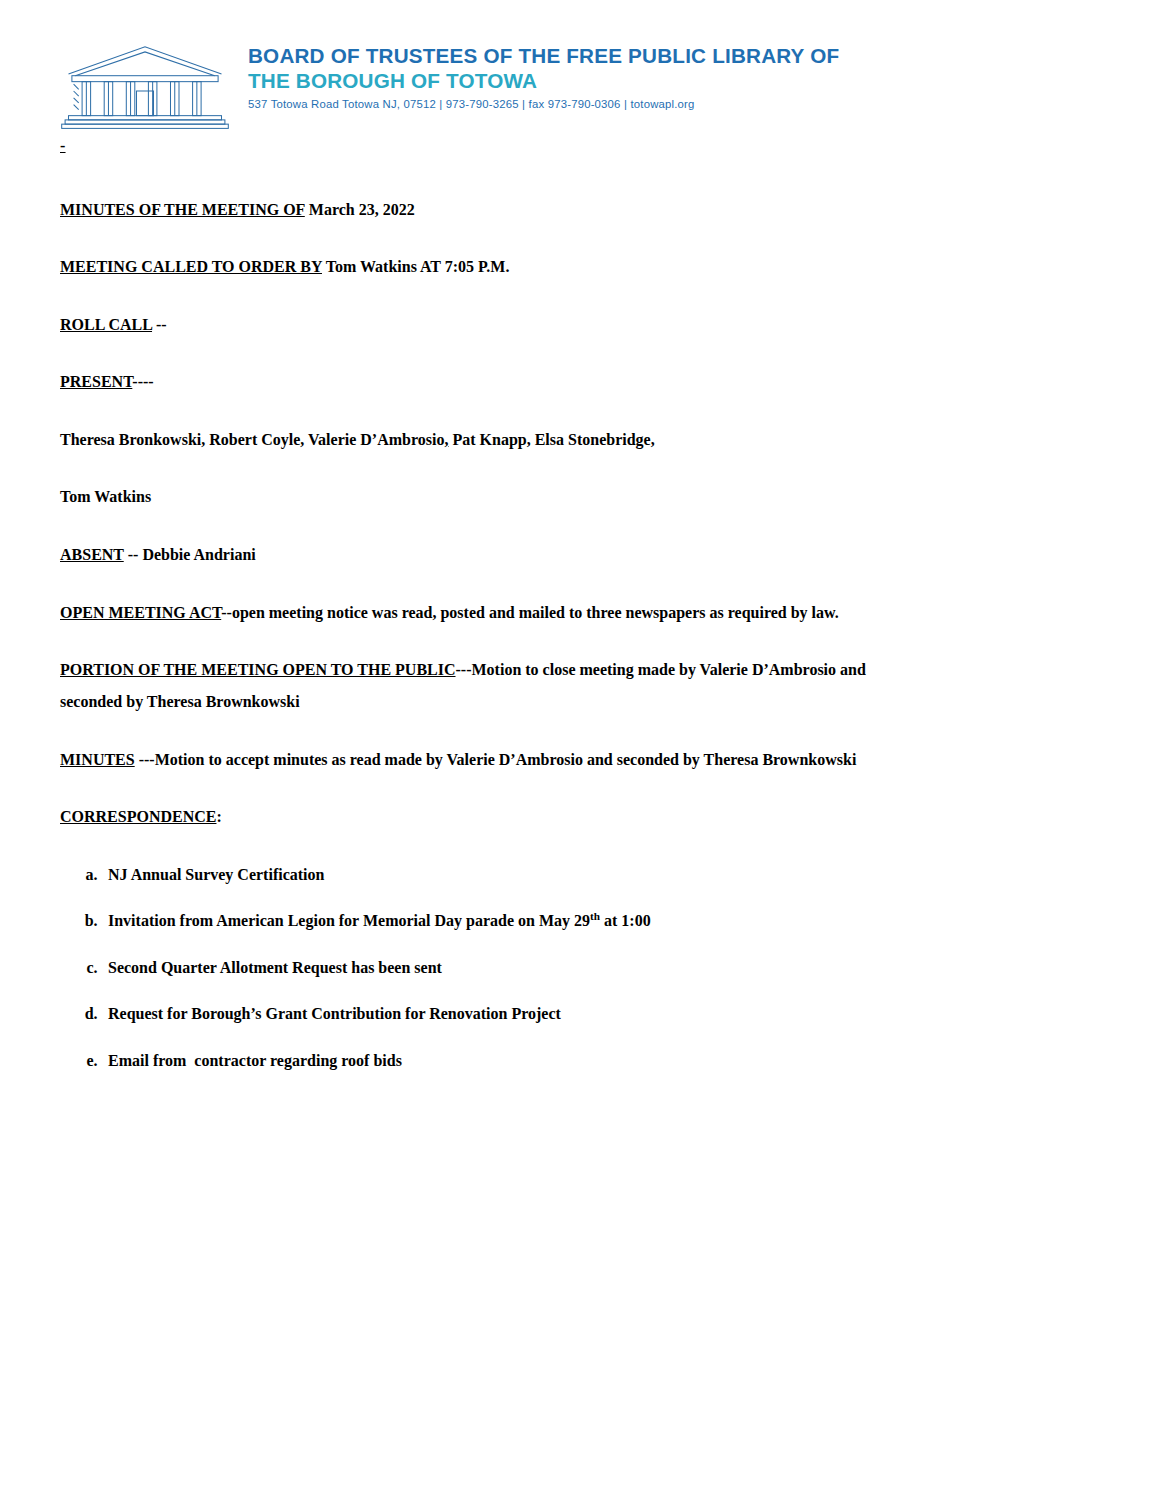BOARD OF TRUSTEES OF THE FREE PUBLIC LIBRARY OF
THE BOROUGH OF TOTOWA
537 Totowa Road Totowa NJ, 07512 | 973-790-3265 | fax 973-790-0306 | totowapl.org
-
MINUTES OF THE MEETING OF March 23, 2022
MEETING CALLED TO ORDER BY Tom Watkins AT 7:05 P.M.
ROLL CALL --
PRESENT----
Theresa Bronkowski, Robert Coyle, Valerie D’Ambrosio, Pat Knapp, Elsa Stonebridge,
Tom Watkins
ABSENT -- Debbie Andriani
OPEN MEETING ACT--open meeting notice was read, posted and mailed to three newspapers as required by law.
PORTION OF THE MEETING OPEN TO THE PUBLIC---Motion to close meeting made by Valerie D’Ambrosio and seconded by Theresa Brownkowski
MINUTES ---Motion to accept minutes as read made by Valerie D’Ambrosio and seconded by Theresa Brownkowski
CORRESPONDENCE:
NJ Annual Survey Certification
Invitation from American Legion for Memorial Day parade on May 29th at 1:00
Second Quarter Allotment Request has been sent
Request for Borough’s Grant Contribution for Renovation Project
Email from contractor regarding roof bids